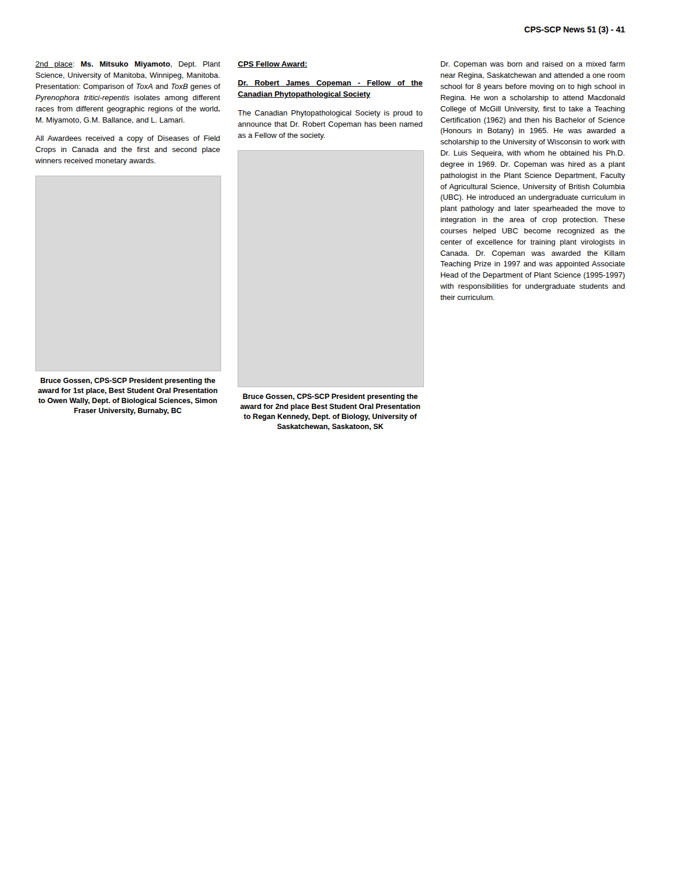CPS-SCP News 51 (3) - 41
2nd place: Ms. Mitsuko Miyamoto, Dept. Plant Science, University of Manitoba, Winnipeg, Manitoba. Presentation: Comparison of ToxA and ToxB genes of Pyrenophora tritici-repentis isolates among different races from different geographic regions of the world. M. Miyamoto, G.M. Ballance, and L. Lamari.
All Awardees received a copy of Diseases of Field Crops in Canada and the first and second place winners received monetary awards.
Bruce Gossen, CPS-SCP President presenting the award for 1st place, Best Student Oral Presentation to Owen Wally, Dept. of Biological Sciences, Simon Fraser University, Burnaby, BC
CPS Fellow Award:
Dr. Robert James Copeman - Fellow of the Canadian Phytopathological Society
The Canadian Phytopathological Society is proud to announce that Dr. Robert Copeman has been named as a Fellow of the society.
Bruce Gossen, CPS-SCP President presenting the award for 2nd place Best Student Oral Presentation to Regan Kennedy, Dept. of Biology, University of Saskatchewan, Saskatoon, SK
Dr. Copeman was born and raised on a mixed farm near Regina, Saskatchewan and attended a one room school for 8 years before moving on to high school in Regina. He won a scholarship to attend Macdonald College of McGill University, first to take a Teaching Certification (1962) and then his Bachelor of Science (Honours in Botany) in 1965. He was awarded a scholarship to the University of Wisconsin to work with Dr. Luis Sequeira, with whom he obtained his Ph.D. degree in 1969. Dr. Copeman was hired as a plant pathologist in the Plant Science Department, Faculty of Agricultural Science, University of British Columbia (UBC). He introduced an undergraduate curriculum in plant pathology and later spearheaded the move to integration in the area of crop protection. These courses helped UBC become recognized as the center of excellence for training plant virologists in Canada. Dr. Copeman was awarded the Killam Teaching Prize in 1997 and was appointed Associate Head of the Department of Plant Science (1995-1997) with responsibilities for undergraduate students and their curriculum.